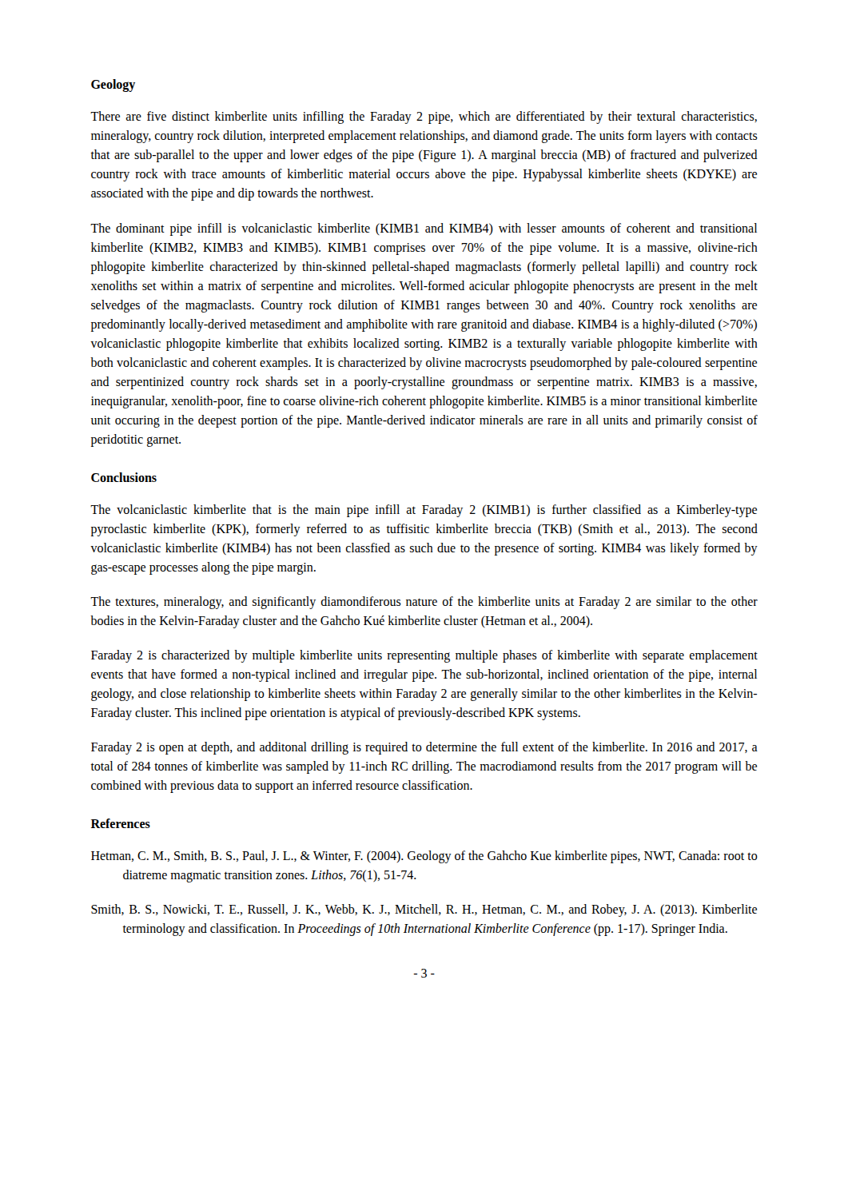Geology
There are five distinct kimberlite units infilling the Faraday 2 pipe, which are differentiated by their textural characteristics, mineralogy, country rock dilution, interpreted emplacement relationships, and diamond grade. The units form layers with contacts that are sub-parallel to the upper and lower edges of the pipe (Figure 1). A marginal breccia (MB) of fractured and pulverized country rock with trace amounts of kimberlitic material occurs above the pipe. Hypabyssal kimberlite sheets (KDYKE) are associated with the pipe and dip towards the northwest.
The dominant pipe infill is volcaniclastic kimberlite (KIMB1 and KIMB4) with lesser amounts of coherent and transitional kimberlite (KIMB2, KIMB3 and KIMB5). KIMB1 comprises over 70% of the pipe volume. It is a massive, olivine-rich phlogopite kimberlite characterized by thin-skinned pelletal-shaped magmaclasts (formerly pelletal lapilli) and country rock xenoliths set within a matrix of serpentine and microlites. Well-formed acicular phlogopite phenocrysts are present in the melt selvedges of the magmaclasts. Country rock dilution of KIMB1 ranges between 30 and 40%. Country rock xenoliths are predominantly locally-derived metasediment and amphibolite with rare granitoid and diabase. KIMB4 is a highly-diluted (>70%) volcaniclastic phlogopite kimberlite that exhibits localized sorting. KIMB2 is a texturally variable phlogopite kimberlite with both volcaniclastic and coherent examples. It is characterized by olivine macrocrysts pseudomorphed by pale-coloured serpentine and serpentinized country rock shards set in a poorly-crystalline groundmass or serpentine matrix. KIMB3 is a massive, inequigranular, xenolith-poor, fine to coarse olivine-rich coherent phlogopite kimberlite. KIMB5 is a minor transitional kimberlite unit occuring in the deepest portion of the pipe. Mantle-derived indicator minerals are rare in all units and primarily consist of peridotitic garnet.
Conclusions
The volcaniclastic kimberlite that is the main pipe infill at Faraday 2 (KIMB1) is further classified as a Kimberley-type pyroclastic kimberlite (KPK), formerly referred to as tuffisitic kimberlite breccia (TKB) (Smith et al., 2013). The second volcaniclastic kimberlite (KIMB4) has not been classfied as such due to the presence of sorting. KIMB4 was likely formed by gas-escape processes along the pipe margin.
The textures, mineralogy, and significantly diamondiferous nature of the kimberlite units at Faraday 2 are similar to the other bodies in the Kelvin-Faraday cluster and the Gahcho Kué kimberlite cluster (Hetman et al., 2004).
Faraday 2 is characterized by multiple kimberlite units representing multiple phases of kimberlite with separate emplacement events that have formed a non-typical inclined and irregular pipe. The sub-horizontal, inclined orientation of the pipe, internal geology, and close relationship to kimberlite sheets within Faraday 2 are generally similar to the other kimberlites in the Kelvin-Faraday cluster. This inclined pipe orientation is atypical of previously-described KPK systems.
Faraday 2 is open at depth, and additonal drilling is required to determine the full extent of the kimberlite. In 2016 and 2017, a total of 284 tonnes of kimberlite was sampled by 11-inch RC drilling. The macrodiamond results from the 2017 program will be combined with previous data to support an inferred resource classification.
References
Hetman, C. M., Smith, B. S., Paul, J. L., & Winter, F. (2004). Geology of the Gahcho Kue kimberlite pipes, NWT, Canada: root to diatreme magmatic transition zones. Lithos, 76(1), 51-74.
Smith, B. S., Nowicki, T. E., Russell, J. K., Webb, K. J., Mitchell, R. H., Hetman, C. M., and Robey, J. A. (2013). Kimberlite terminology and classification. In Proceedings of 10th International Kimberlite Conference (pp. 1-17). Springer India.
- 3 -